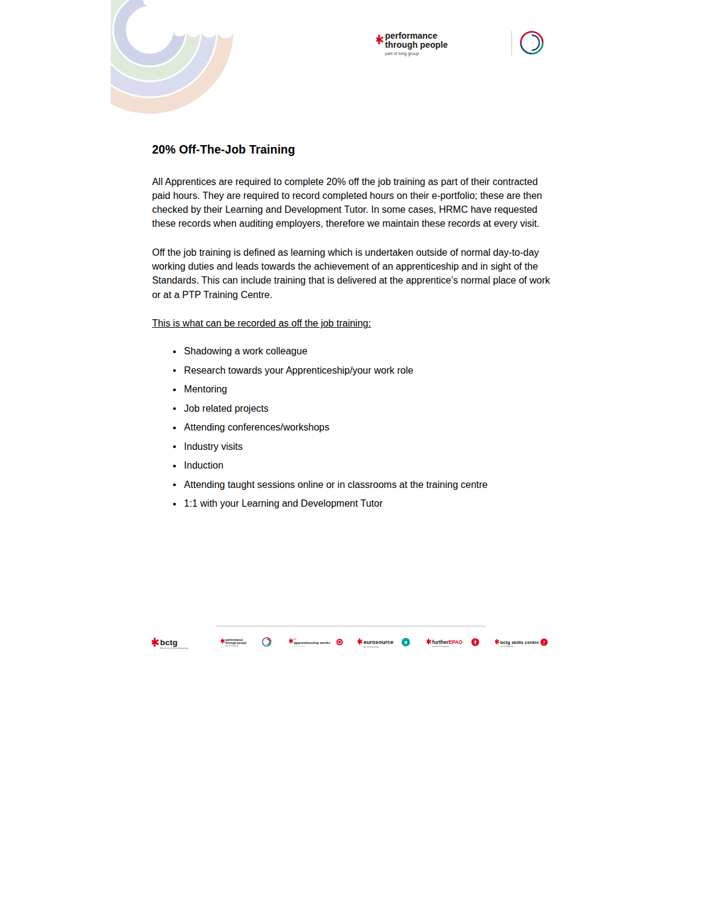performance through people part of bctg group
20% Off-The-Job Training
All Apprentices are required to complete 20% off the job training as part of their contracted paid hours. They are required to record completed hours on their e-portfolio; these are then checked by their Learning and Development Tutor. In some cases, HRMC have requested these records when auditing employers, therefore we maintain these records at every visit.
Off the job training is defined as learning which is undertaken outside of normal day-to-day working duties and leads towards the achievement of an apprenticeship and in sight of the Standards. This can include training that is delivered at the apprentice’s normal place of work or at a PTP Training Centre.
This is what can be recorded as off the job training:
Shadowing a work colleague
Research towards your Apprenticeship/your work role
Mentoring
Job related projects
Attending conferences/workshops
Industry visits
Induction
Attending taught sessions online or in classrooms at the training centre
1:1 with your Learning and Development Tutor
bctg black country training group performance through people part of bctg group for apprenticeship works part of bctg group eurosource part of bctg group e furtherEPAO partner of bctg group bctg skills centre part of bctg group 7